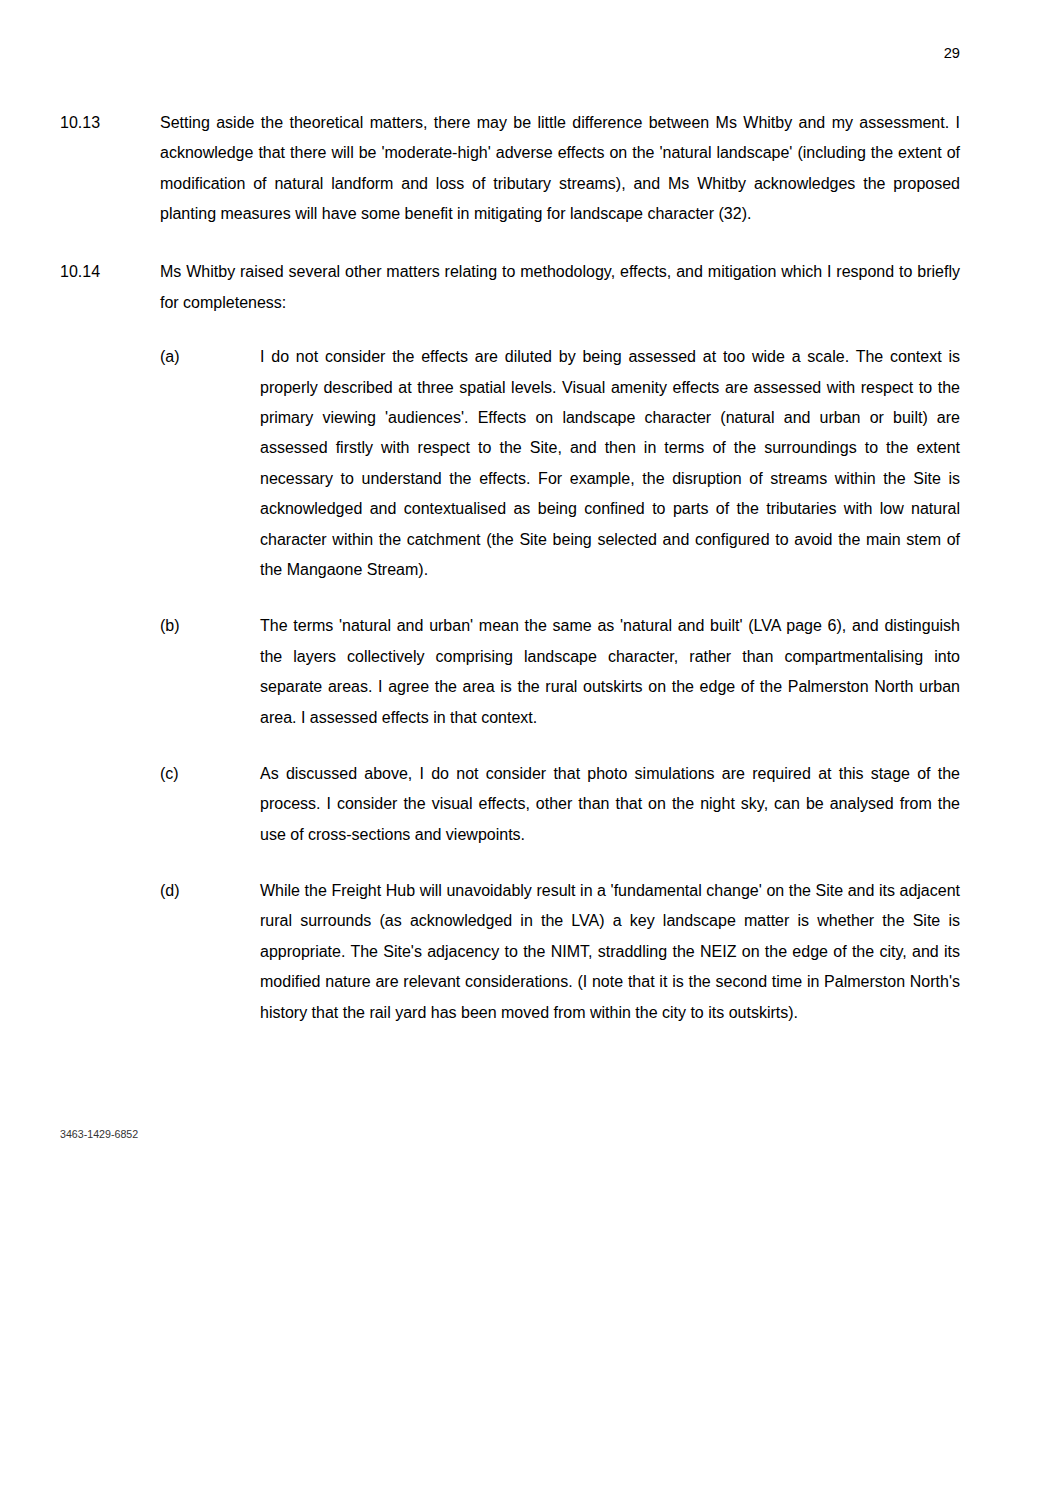29
10.13
Setting aside the theoretical matters, there may be little difference between Ms Whitby and my assessment. I acknowledge that there will be 'moderate-high' adverse effects on the 'natural landscape' (including the extent of modification of natural landform and loss of tributary streams), and Ms Whitby acknowledges the proposed planting measures will have some benefit in mitigating for landscape character (32).
10.14
Ms Whitby raised several other matters relating to methodology, effects, and mitigation which I respond to briefly for completeness:
(a) I do not consider the effects are diluted by being assessed at too wide a scale. The context is properly described at three spatial levels. Visual amenity effects are assessed with respect to the primary viewing 'audiences'. Effects on landscape character (natural and urban or built) are assessed firstly with respect to the Site, and then in terms of the surroundings to the extent necessary to understand the effects. For example, the disruption of streams within the Site is acknowledged and contextualised as being confined to parts of the tributaries with low natural character within the catchment (the Site being selected and configured to avoid the main stem of the Mangaone Stream).
(b) The terms 'natural and urban' mean the same as 'natural and built' (LVA page 6), and distinguish the layers collectively comprising landscape character, rather than compartmentalising into separate areas. I agree the area is the rural outskirts on the edge of the Palmerston North urban area. I assessed effects in that context.
(c) As discussed above, I do not consider that photo simulations are required at this stage of the process. I consider the visual effects, other than that on the night sky, can be analysed from the use of cross-sections and viewpoints.
(d) While the Freight Hub will unavoidably result in a 'fundamental change' on the Site and its adjacent rural surrounds (as acknowledged in the LVA) a key landscape matter is whether the Site is appropriate. The Site's adjacency to the NIMT, straddling the NEIZ on the edge of the city, and its modified nature are relevant considerations. (I note that it is the second time in Palmerston North's history that the rail yard has been moved from within the city to its outskirts).
3463-1429-6852